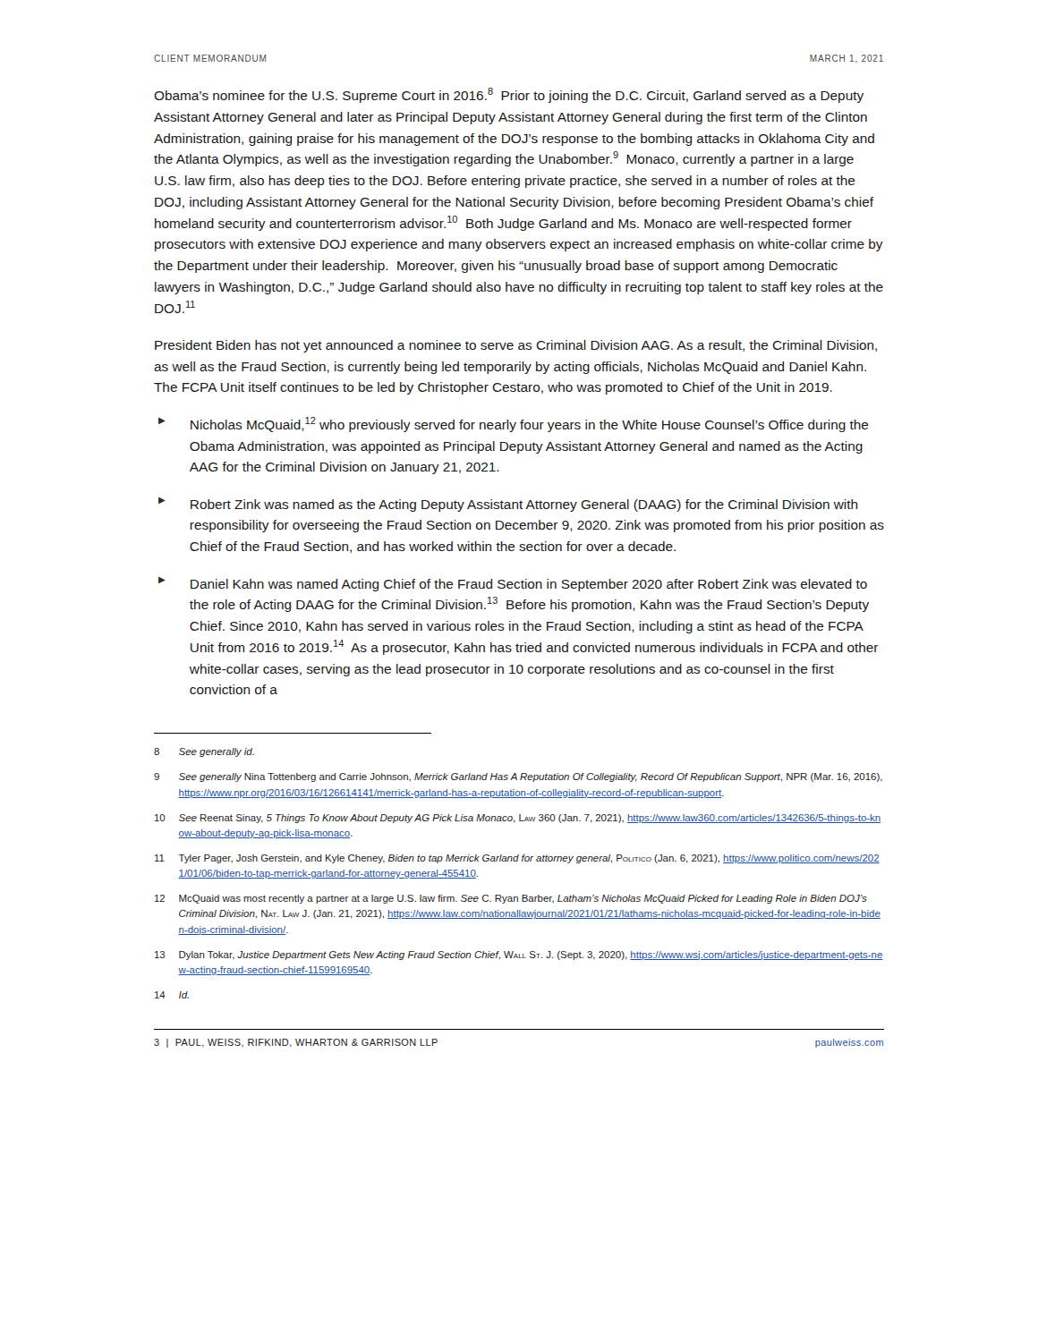CLIENT MEMORANDUM MARCH 1, 2021
Obama’s nominee for the U.S. Supreme Court in 2016.8 Prior to joining the D.C. Circuit, Garland served as a Deputy Assistant Attorney General and later as Principal Deputy Assistant Attorney General during the first term of the Clinton Administration, gaining praise for his management of the DOJ’s response to the bombing attacks in Oklahoma City and the Atlanta Olympics, as well as the investigation regarding the Unabomber.9 Monaco, currently a partner in a large U.S. law firm, also has deep ties to the DOJ. Before entering private practice, she served in a number of roles at the DOJ, including Assistant Attorney General for the National Security Division, before becoming President Obama’s chief homeland security and counterterrorism advisor.10 Both Judge Garland and Ms. Monaco are well-respected former prosecutors with extensive DOJ experience and many observers expect an increased emphasis on white-collar crime by the Department under their leadership. Moreover, given his “unusually broad base of support among Democratic lawyers in Washington, D.C.,” Judge Garland should also have no difficulty in recruiting top talent to staff key roles at the DOJ.11
President Biden has not yet announced a nominee to serve as Criminal Division AAG. As a result, the Criminal Division, as well as the Fraud Section, is currently being led temporarily by acting officials, Nicholas McQuaid and Daniel Kahn. The FCPA Unit itself continues to be led by Christopher Cestaro, who was promoted to Chief of the Unit in 2019.
Nicholas McQuaid,12 who previously served for nearly four years in the White House Counsel’s Office during the Obama Administration, was appointed as Principal Deputy Assistant Attorney General and named as the Acting AAG for the Criminal Division on January 21, 2021.
Robert Zink was named as the Acting Deputy Assistant Attorney General (DAAG) for the Criminal Division with responsibility for overseeing the Fraud Section on December 9, 2020. Zink was promoted from his prior position as Chief of the Fraud Section, and has worked within the section for over a decade.
Daniel Kahn was named Acting Chief of the Fraud Section in September 2020 after Robert Zink was elevated to the role of Acting DAAG for the Criminal Division.13 Before his promotion, Kahn was the Fraud Section’s Deputy Chief. Since 2010, Kahn has served in various roles in the Fraud Section, including a stint as head of the FCPA Unit from 2016 to 2019.14 As a prosecutor, Kahn has tried and convicted numerous individuals in FCPA and other white-collar cases, serving as the lead prosecutor in 10 corporate resolutions and as co-counsel in the first conviction of a
8
See generally id.
9
See generally Nina Tottenberg and Carrie Johnson, Merrick Garland Has A Reputation Of Collegiality, Record Of Republican Support, NPR (Mar. 16, 2016), https://www.npr.org/2016/03/16/126614141/merrick-garland-has-a-reputation-of-collegiality-record-of-republican-support.
10
See Reenat Sinay, 5 Things To Know About Deputy AG Pick Lisa Monaco, Law 360 (Jan. 7, 2021), https://www.law360.com/articles/1342636/5-things-to-know-about-deputy-ag-pick-lisa-monaco.
11
Tyler Pager, Josh Gerstein, and Kyle Cheney, Biden to tap Merrick Garland for attorney general, Politico (Jan. 6, 2021), https://www.politico.com/news/2021/01/06/biden-to-tap-merrick-garland-for-attorney-general-455410.
12
McQuaid was most recently a partner at a large U.S. law firm. See C. Ryan Barber, Latham’s Nicholas McQuaid Picked for Leading Role in Biden DOJ’s Criminal Division, Nat. Law J. (Jan. 21, 2021), https://www.law.com/nationallawjournal/2021/01/21/lathams-nicholas-mcquaid-picked-for-leading-role-in-biden-dojs-criminal-division/.
13
Dylan Tokar, Justice Department Gets New Acting Fraud Section Chief, Wall St. J. (Sept. 3, 2020), https://www.wsj.com/articles/justice-department-gets-new-acting-fraud-section-chief-11599169540.
14
Id.
3 | Paul, Weiss, Rifkind, Wharton & Garrison LLP paulweiss.com